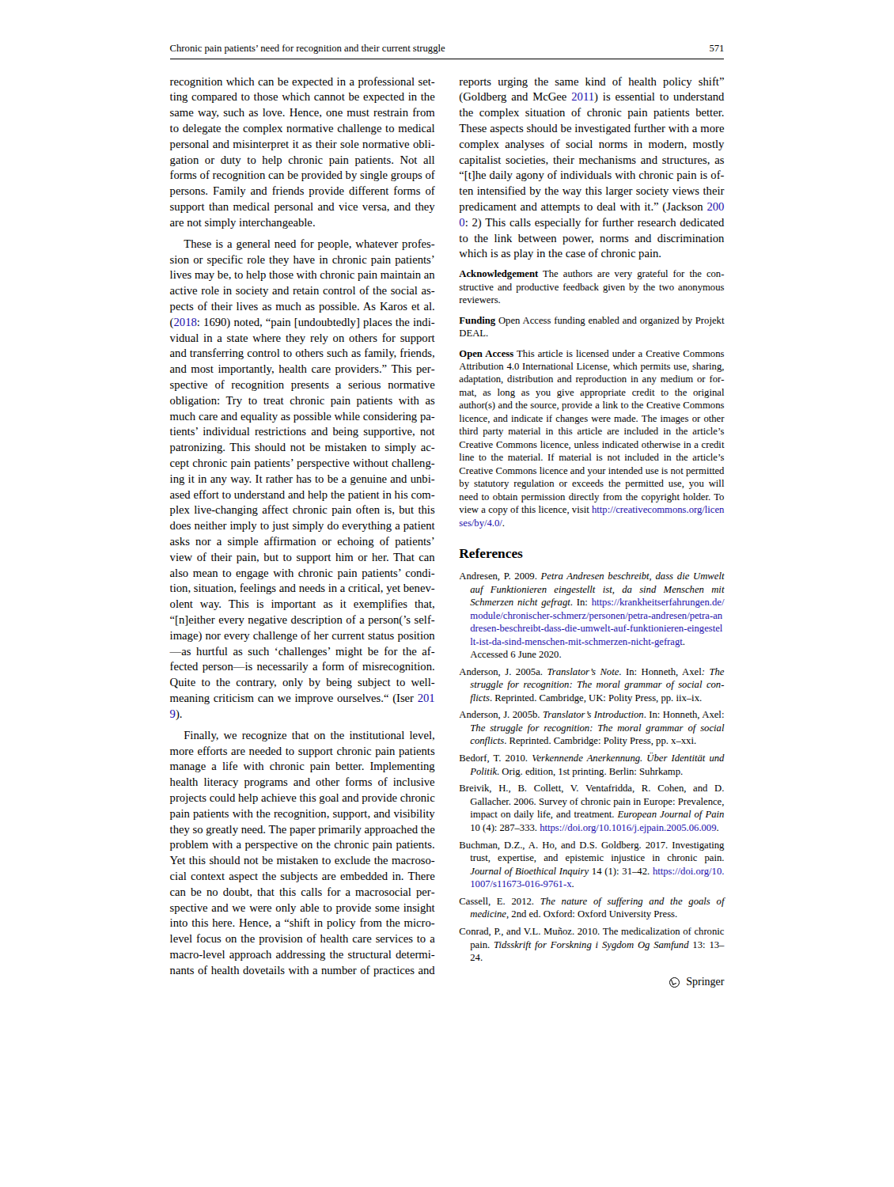Chronic pain patients’ need for recognition and their current struggle 571
recognition which can be expected in a professional setting compared to those which cannot be expected in the same way, such as love. Hence, one must restrain from to delegate the complex normative challenge to medical personal and misinterpret it as their sole normative obligation or duty to help chronic pain patients. Not all forms of recognition can be provided by single groups of persons. Family and friends provide different forms of support than medical personal and vice versa, and they are not simply interchangeable.
These is a general need for people, whatever profession or specific role they have in chronic pain patients’ lives may be, to help those with chronic pain maintain an active role in society and retain control of the social aspects of their lives as much as possible. As Karos et al. (2018: 1690) noted, “pain [undoubtedly] places the individual in a state where they rely on others for support and transferring control to others such as family, friends, and most importantly, health care providers.” This perspective of recognition presents a serious normative obligation: Try to treat chronic pain patients with as much care and equality as possible while considering patients’ individual restrictions and being supportive, not patronizing. This should not be mistaken to simply accept chronic pain patients’ perspective without challenging it in any way. It rather has to be a genuine and unbiased effort to understand and help the patient in his complex live-changing affect chronic pain often is, but this does neither imply to just simply do everything a patient asks nor a simple affirmation or echoing of patients’ view of their pain, but to support him or her. That can also mean to engage with chronic pain patients’ condition, situation, feelings and needs in a critical, yet benevolent way. This is important as it exemplifies that, “[n]either every negative description of a person(’s self-image) nor every challenge of her current status position—as hurtful as such ‘challenges’ might be for the affected person—is necessarily a form of misrecognition. Quite to the contrary, only by being subject to well-meaning criticism can we improve ourselves.“ (Iser 2019).
Finally, we recognize that on the institutional level, more efforts are needed to support chronic pain patients manage a life with chronic pain better. Implementing health literacy programs and other forms of inclusive projects could help achieve this goal and provide chronic pain patients with the recognition, support, and visibility they so greatly need. The paper primarily approached the problem with a perspective on the chronic pain patients. Yet this should not be mistaken to exclude the macrosocial context aspect the subjects are embedded in. There can be no doubt, that this calls for a macrosocial perspective and we were only able to provide some insight into this here. Hence, a “shift in policy from the micro-level focus on the provision of health care services to a macro-level approach addressing the structural determinants of health dovetails with a number of practices and reports urging the same kind of health policy shift” (Goldberg and McGee 2011) is essential to understand the complex situation of chronic pain patients better. These aspects should be investigated further with a more complex analyses of social norms in modern, mostly capitalist societies, their mechanisms and structures, as “[t]he daily agony of individuals with chronic pain is often intensified by the way this larger society views their predicament and attempts to deal with it.” (Jackson 2000: 2) This calls especially for further research dedicated to the link between power, norms and discrimination which is as play in the case of chronic pain.
Acknowledgement The authors are very grateful for the constructive and productive feedback given by the two anonymous reviewers.
Funding Open Access funding enabled and organized by Projekt DEAL.
Open Access This article is licensed under a Creative Commons Attribution 4.0 International License, which permits use, sharing, adaptation, distribution and reproduction in any medium or format, as long as you give appropriate credit to the original author(s) and the source, provide a link to the Creative Commons licence, and indicate if changes were made. The images or other third party material in this article are included in the article’s Creative Commons licence, unless indicated otherwise in a credit line to the material. If material is not included in the article’s Creative Commons licence and your intended use is not permitted by statutory regulation or exceeds the permitted use, you will need to obtain permission directly from the copyright holder. To view a copy of this licence, visit http://creativecommons.org/licenses/by/4.0/.
References
Andresen, P. 2009. Petra Andresen beschreibt, dass die Umwelt auf Funktionieren eingestellt ist, da sind Menschen mit Schmerzen nicht gefragt. In: https://krankheitserfahrungen.de/module/chronischer-schmerz/personen/petra-andresen/petra-andresen-beschreibt-dass-die-umwelt-auf-funktionieren-eingestellt-ist-da-sind-menschen-mit-schmerzen-nicht-gefragt. Accessed 6 June 2020.
Anderson, J. 2005a. Translator’s Note. In: Honneth, Axel: The struggle for recognition: The moral grammar of social conflicts. Reprinted. Cambridge, UK: Polity Press, pp. iix–ix.
Anderson, J. 2005b. Translator’s Introduction. In: Honneth, Axel: The struggle for recognition: The moral grammar of social conflicts. Reprinted. Cambridge: Polity Press, pp. x–xxi.
Bedorf, T. 2010. Verkennende Anerkennung. Über Identität und Politik. Orig. edition, 1st printing. Berlin: Suhrkamp.
Breivik, H., B. Collett, V. Ventafridda, R. Cohen, and D. Gallacher. 2006. Survey of chronic pain in Europe: Prevalence, impact on daily life, and treatment. European Journal of Pain 10 (4): 287–333. https://doi.org/10.1016/j.ejpain.2005.06.009.
Buchman, D.Z., A. Ho, and D.S. Goldberg. 2017. Investigating trust, expertise, and epistemic injustice in chronic pain. Journal of Bioethical Inquiry 14 (1): 31–42. https://doi.org/10.1007/s11673-016-9761-x.
Cassell, E. 2012. The nature of suffering and the goals of medicine, 2nd ed. Oxford: Oxford University Press.
Conrad, P., and V.L. Muñoz. 2010. The medicalization of chronic pain. Tidsskrift for Forskning i Sygdom Og Samfund 13: 13–24.
Springer